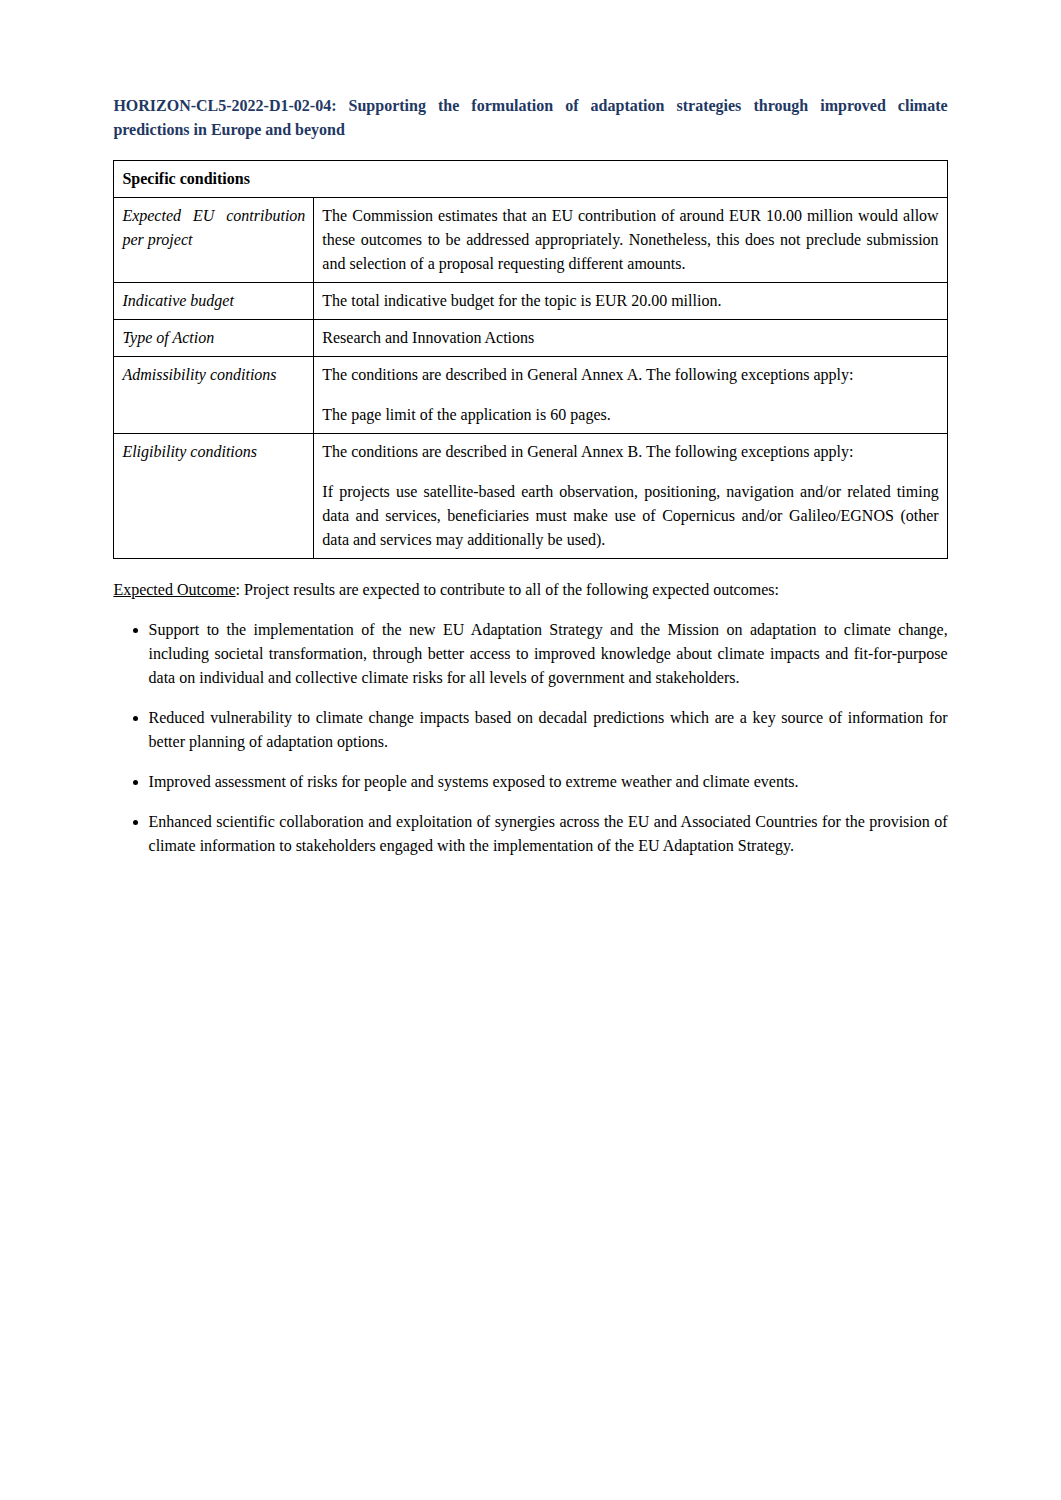HORIZON-CL5-2022-D1-02-04: Supporting the formulation of adaptation strategies through improved climate predictions in Europe and beyond
| Specific conditions |
| --- |
| Expected EU contribution per project | The Commission estimates that an EU contribution of around EUR 10.00 million would allow these outcomes to be addressed appropriately. Nonetheless, this does not preclude submission and selection of a proposal requesting different amounts. |
| Indicative budget | The total indicative budget for the topic is EUR 20.00 million. |
| Type of Action | Research and Innovation Actions |
| Admissibility conditions | The conditions are described in General Annex A. The following exceptions apply: The page limit of the application is 60 pages. |
| Eligibility conditions | The conditions are described in General Annex B. The following exceptions apply: If projects use satellite-based earth observation, positioning, navigation and/or related timing data and services, beneficiaries must make use of Copernicus and/or Galileo/EGNOS (other data and services may additionally be used). |
Expected Outcome: Project results are expected to contribute to all of the following expected outcomes:
Support to the implementation of the new EU Adaptation Strategy and the Mission on adaptation to climate change, including societal transformation, through better access to improved knowledge about climate impacts and fit-for-purpose data on individual and collective climate risks for all levels of government and stakeholders.
Reduced vulnerability to climate change impacts based on decadal predictions which are a key source of information for better planning of adaptation options.
Improved assessment of risks for people and systems exposed to extreme weather and climate events.
Enhanced scientific collaboration and exploitation of synergies across the EU and Associated Countries for the provision of climate information to stakeholders engaged with the implementation of the EU Adaptation Strategy.